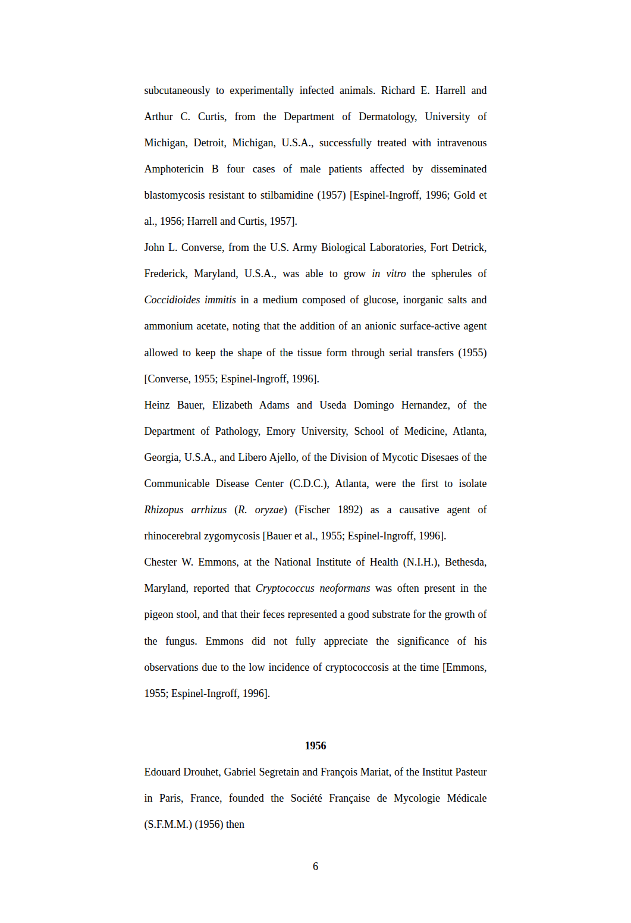subcutaneously to experimentally infected animals. Richard E. Harrell and Arthur C. Curtis, from the Department of Dermatology, University of Michigan, Detroit, Michigan, U.S.A., successfully treated with intravenous Amphotericin B four cases of male patients affected by disseminated blastomycosis resistant to stilbamidine (1957) [Espinel-Ingroff, 1996; Gold et al., 1956; Harrell and Curtis, 1957].
John L. Converse, from the U.S. Army Biological Laboratories, Fort Detrick, Frederick, Maryland, U.S.A., was able to grow in vitro the spherules of Coccidioides immitis in a medium composed of glucose, inorganic salts and ammonium acetate, noting that the addition of an anionic surface-active agent allowed to keep the shape of the tissue form through serial transfers (1955) [Converse, 1955; Espinel-Ingroff, 1996].
Heinz Bauer, Elizabeth Adams and Useda Domingo Hernandez, of the Department of Pathology, Emory University, School of Medicine, Atlanta, Georgia, U.S.A., and Libero Ajello, of the Division of Mycotic Disesaes of the Communicable Disease Center (C.D.C.), Atlanta, were the first to isolate Rhizopus arrhizus (R. oryzae) (Fischer 1892) as a causative agent of rhinocerebral zygomycosis [Bauer et al., 1955; Espinel-Ingroff, 1996].
Chester W. Emmons, at the National Institute of Health (N.I.H.), Bethesda, Maryland, reported that Cryptococcus neoformans was often present in the pigeon stool, and that their feces represented a good substrate for the growth of the fungus. Emmons did not fully appreciate the significance of his observations due to the low incidence of cryptococcosis at the time [Emmons, 1955; Espinel-Ingroff, 1996].
1956
Edouard Drouhet, Gabriel Segretain and François Mariat, of the Institut Pasteur in Paris, France, founded the Société Française de Mycologie Médicale (S.F.M.M.) (1956) then
6